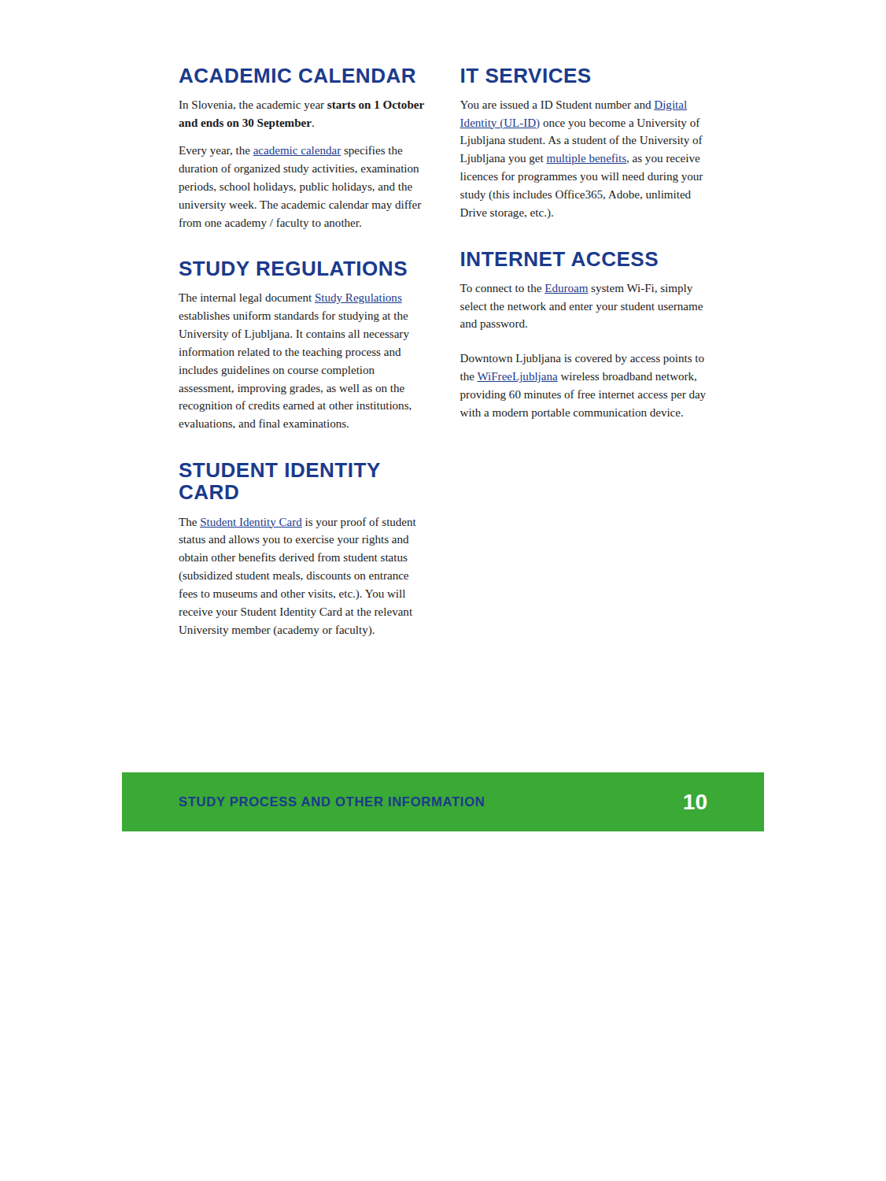ACADEMIC CALENDAR
In Slovenia, the academic year starts on 1 October and ends on 30 September.
Every year, the academic calendar specifies the duration of organized study activities, examination periods, school holidays, public holidays, and the university week. The academic calendar may differ from one academy / faculty to another.
STUDY REGULATIONS
The internal legal document Study Regulations establishes uniform standards for studying at the University of Ljubljana. It contains all necessary information related to the teaching process and includes guidelines on course completion assessment, improving grades, as well as on the recognition of credits earned at other institutions, evaluations, and final examinations.
STUDENT IDENTITY CARD
The Student Identity Card is your proof of student status and allows you to exercise your rights and obtain other benefits derived from student status (subsidized student meals, discounts on entrance fees to museums and other visits, etc.). You will receive your Student Identity Card at the relevant University member (academy or faculty).
IT SERVICES
You are issued a ID Student number and Digital Identity (UL-ID) once you become a University of Ljubljana student. As a student of the University of Ljubljana you get multiple benefits, as you receive licences for programmes you will need during your study (this includes Office365, Adobe, unlimited Drive storage, etc.).
INTERNET ACCESS
To connect to the Eduroam system Wi-Fi, simply select the network and enter your student username and password.
Downtown Ljubljana is covered by access points to the WiFreeLjubljana wireless broadband network, providing 60 minutes of free internet access per day with a modern portable communication device.
STUDY PROCESS AND OTHER INFORMATION
10